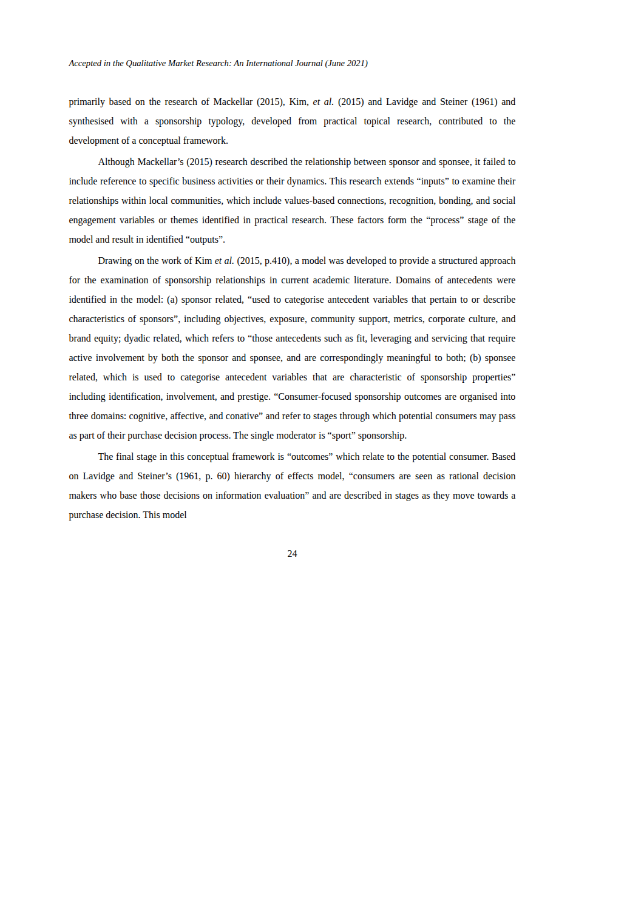Accepted in the Qualitative Market Research: An International Journal (June 2021)
primarily based on the research of Mackellar (2015), Kim, et al. (2015) and Lavidge and Steiner (1961) and synthesised with a sponsorship typology, developed from practical topical research, contributed to the development of a conceptual framework.
Although Mackellar’s (2015) research described the relationship between sponsor and sponsee, it failed to include reference to specific business activities or their dynamics. This research extends “inputs” to examine their relationships within local communities, which include values-based connections, recognition, bonding, and social engagement variables or themes identified in practical research. These factors form the “process” stage of the model and result in identified “outputs”.
Drawing on the work of Kim et al. (2015, p.410), a model was developed to provide a structured approach for the examination of sponsorship relationships in current academic literature. Domains of antecedents were identified in the model: (a) sponsor related, “used to categorise antecedent variables that pertain to or describe characteristics of sponsors”, including objectives, exposure, community support, metrics, corporate culture, and brand equity; dyadic related, which refers to “those antecedents such as fit, leveraging and servicing that require active involvement by both the sponsor and sponsee, and are correspondingly meaningful to both; (b) sponsee related, which is used to categorise antecedent variables that are characteristic of sponsorship properties” including identification, involvement, and prestige. “Consumer-focused sponsorship outcomes are organised into three domains: cognitive, affective, and conative” and refer to stages through which potential consumers may pass as part of their purchase decision process. The single moderator is “sport” sponsorship.
The final stage in this conceptual framework is “outcomes” which relate to the potential consumer. Based on Lavidge and Steiner’s (1961, p. 60) hierarchy of effects model, “consumers are seen as rational decision makers who base those decisions on information evaluation” and are described in stages as they move towards a purchase decision. This model
24